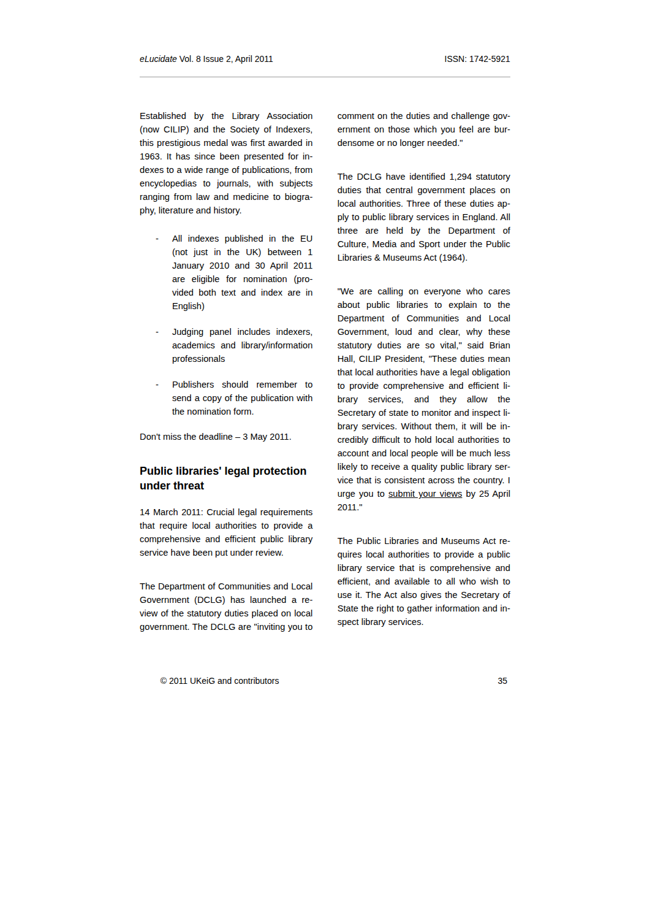eLucidate Vol. 8 Issue 2, April 2011
ISSN: 1742-5921
Established by the Library Association (now CILIP) and the Society of Indexers, this prestigious medal was first awarded in 1963. It has since been presented for indexes to a wide range of publications, from encyclopedias to journals, with subjects ranging from law and medicine to biography, literature and history.
All indexes published in the EU (not just in the UK) between 1 January 2010 and 30 April 2011 are eligible for nomination (provided both text and index are in English)
Judging panel includes indexers, academics and library/information professionals
Publishers should remember to send a copy of the publication with the nomination form.
Don't miss the deadline – 3 May 2011.
Public libraries' legal protection under threat
14 March 2011: Crucial legal requirements that require local authorities to provide a comprehensive and efficient public library service have been put under review.
The Department of Communities and Local Government (DCLG) has launched a review of the statutory duties placed on local government. The DCLG are "inviting you to comment on the duties and challenge government on those which you feel are burdensome or no longer needed."
The DCLG have identified 1,294 statutory duties that central government places on local authorities. Three of these duties apply to public library services in England. All three are held by the Department of Culture, Media and Sport under the Public Libraries & Museums Act (1964).
"We are calling on everyone who cares about public libraries to explain to the Department of Communities and Local Government, loud and clear, why these statutory duties are so vital," said Brian Hall, CILIP President, "These duties mean that local authorities have a legal obligation to provide comprehensive and efficient library services, and they allow the Secretary of state to monitor and inspect library services. Without them, it will be incredibly difficult to hold local authorities to account and local people will be much less likely to receive a quality public library service that is consistent across the country. I urge you to submit your views by 25 April 2011."
The Public Libraries and Museums Act requires local authorities to provide a public library service that is comprehensive and efficient, and available to all who wish to use it. The Act also gives the Secretary of State the right to gather information and inspect library services.
© 2011 UKeiG and contributors
35